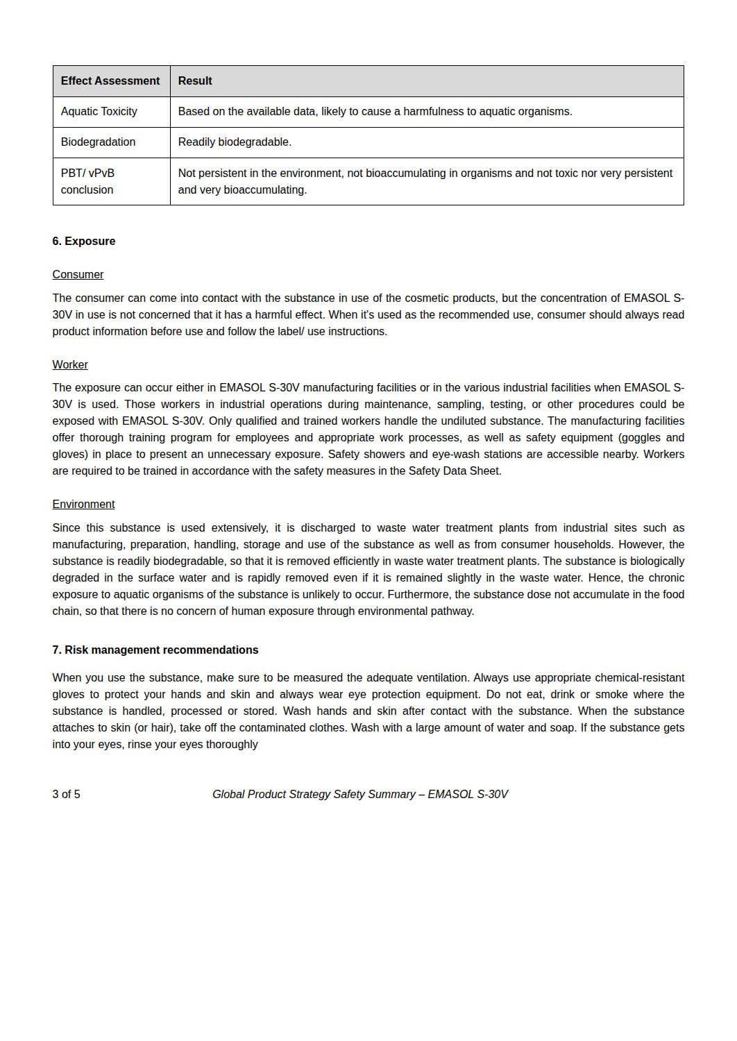| Effect Assessment | Result |
| --- | --- |
| Aquatic Toxicity | Based on the available data, likely to cause a harmfulness to aquatic organisms. |
| Biodegradation | Readily biodegradable. |
| PBT/ vPvB conclusion | Not persistent in the environment, not bioaccumulating in organisms and not toxic nor very persistent and very bioaccumulating. |
6. Exposure
Consumer
The consumer can come into contact with the substance in use of the cosmetic products, but the concentration of EMASOL S-30V in use is not concerned that it has a harmful effect. When it's used as the recommended use, consumer should always read product information before use and follow the label/ use instructions.
Worker
The exposure can occur either in EMASOL S-30V manufacturing facilities or in the various industrial facilities when EMASOL S-30V is used. Those workers in industrial operations during maintenance, sampling, testing, or other procedures could be exposed with EMASOL S-30V. Only qualified and trained workers handle the undiluted substance. The manufacturing facilities offer thorough training program for employees and appropriate work processes, as well as safety equipment (goggles and gloves) in place to present an unnecessary exposure. Safety showers and eye-wash stations are accessible nearby. Workers are required to be trained in accordance with the safety measures in the Safety Data Sheet.
Environment
Since this substance is used extensively, it is discharged to waste water treatment plants from industrial sites such as manufacturing, preparation, handling, storage and use of the substance as well as from consumer households. However, the substance is readily biodegradable, so that it is removed efficiently in waste water treatment plants. The substance is biologically degraded in the surface water and is rapidly removed even if it is remained slightly in the waste water. Hence, the chronic exposure to aquatic organisms of the substance is unlikely to occur. Furthermore, the substance dose not accumulate in the food chain, so that there is no concern of human exposure through environmental pathway.
7. Risk management recommendations
When you use the substance, make sure to be measured the adequate ventilation. Always use appropriate chemical-resistant gloves to protect your hands and skin and always wear eye protection equipment. Do not eat, drink or smoke where the substance is handled, processed or stored. Wash hands and skin after contact with the substance. When the substance attaches to skin (or hair), take off the contaminated clothes. Wash with a large amount of water and soap. If the substance gets into your eyes, rinse your eyes thoroughly
3 of 5 Global Product Strategy Safety Summary – EMASOL S-30V